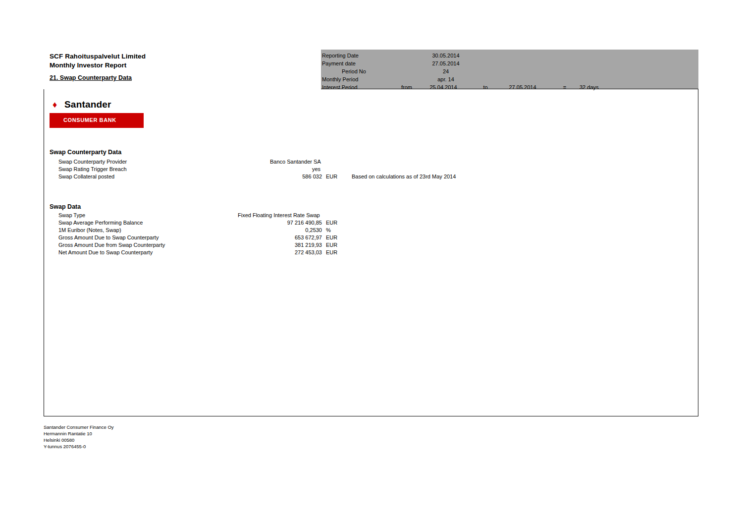SCF Rahoituspalvelut Limited
Monthly Investor Report
21. Swap Counterparty Data
Reporting Date 30.05.2014
Payment date 27.05.2014
Period No 24
Monthly Period apr. 14
Interest Period from 25.04.2014 to 27.05.2014 = 32 days
♦
Santander
CONSUMER BANK
Swap Counterparty Data
Swap Counterparty Provider
Banco Santander SA
Swap Rating Trigger Breach
yes
Swap Collateral posted
586 032
EUR
Based on calculations as of 23rd May 2014
Swap Data
Swap Type
Fixed Floating Interest Rate Swap
Swap Average Performing Balance
97 216 490,85
EUR
1M Euribor (Notes, Swap)
0,2530
%
Gross Amount Due to Swap Counterparty
653 672,97
EUR
Gross Amount Due from Swap Counterparty
381 219,93
EUR
Net Amount Due to Swap Counterparty
272 453,03
EUR
Santander Consumer Finance Oy
Hermannin Rantatie 10
Helsinki 00580
Y-tunnus 2076455-0